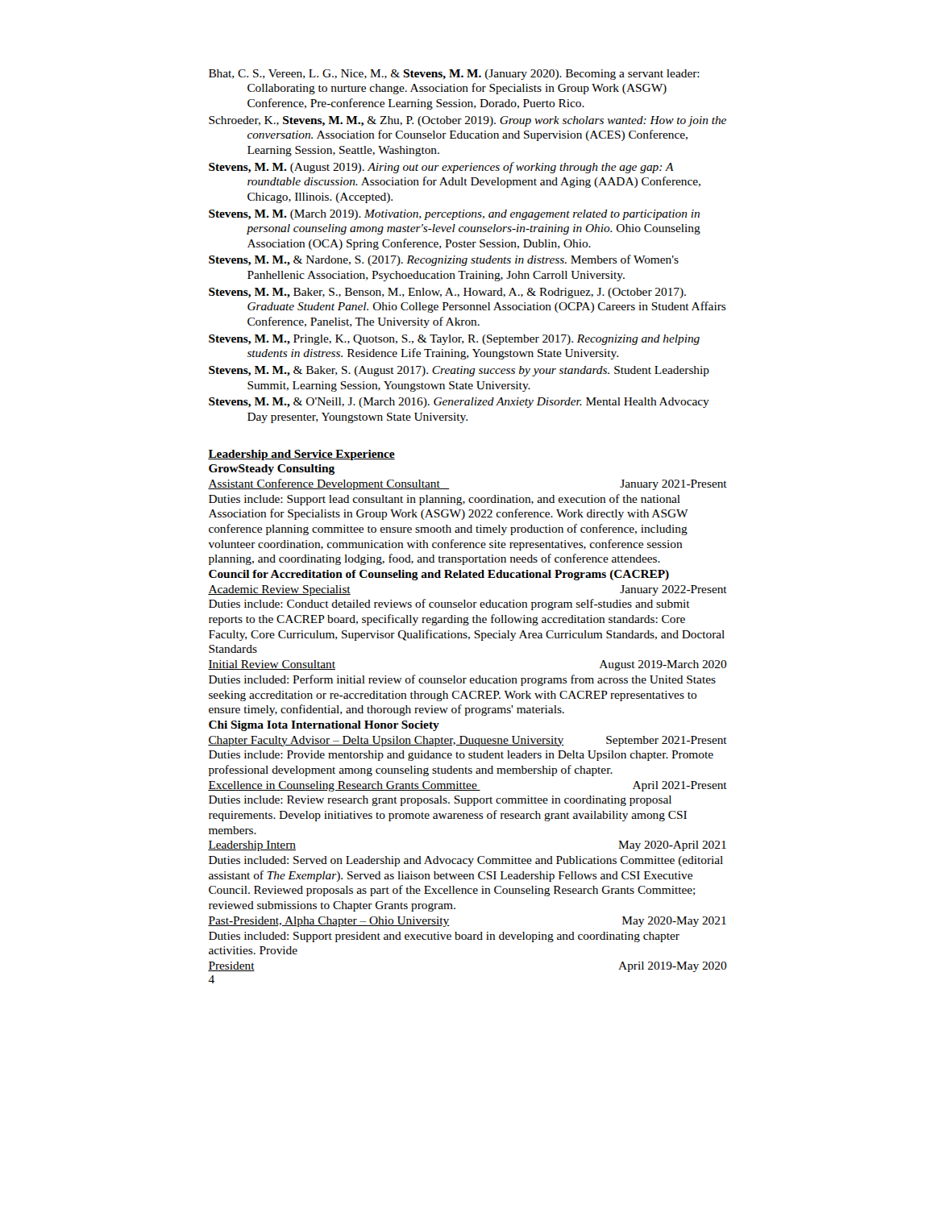Bhat, C. S., Vereen, L. G., Nice, M., & Stevens, M. M. (January 2020). Becoming a servant leader: Collaborating to nurture change. Association for Specialists in Group Work (ASGW) Conference, Pre-conference Learning Session, Dorado, Puerto Rico.
Schroeder, K., Stevens, M. M., & Zhu, P. (October 2019). Group work scholars wanted: How to join the conversation. Association for Counselor Education and Supervision (ACES) Conference, Learning Session, Seattle, Washington.
Stevens, M. M. (August 2019). Airing out our experiences of working through the age gap: A roundtable discussion. Association for Adult Development and Aging (AADA) Conference, Chicago, Illinois. (Accepted).
Stevens, M. M. (March 2019). Motivation, perceptions, and engagement related to participation in personal counseling among master's-level counselors-in-training in Ohio. Ohio Counseling Association (OCA) Spring Conference, Poster Session, Dublin, Ohio.
Stevens, M. M., & Nardone, S. (2017). Recognizing students in distress. Members of Women's Panhellenic Association, Psychoeducation Training, John Carroll University.
Stevens, M. M., Baker, S., Benson, M., Enlow, A., Howard, A., & Rodriguez, J. (October 2017). Graduate Student Panel. Ohio College Personnel Association (OCPA) Careers in Student Affairs Conference, Panelist, The University of Akron.
Stevens, M. M., Pringle, K., Quotson, S., & Taylor, R. (September 2017). Recognizing and helping students in distress. Residence Life Training, Youngstown State University.
Stevens, M. M., & Baker, S. (August 2017). Creating success by your standards. Student Leadership Summit, Learning Session, Youngstown State University.
Stevens, M. M., & O'Neill, J. (March 2016). Generalized Anxiety Disorder. Mental Health Advocacy Day presenter, Youngstown State University.
Leadership and Service Experience
GrowSteady Consulting
Assistant Conference Development Consultant January 2021-Present
Duties include: Support lead consultant in planning, coordination, and execution of the national Association for Specialists in Group Work (ASGW) 2022 conference. Work directly with ASGW conference planning committee to ensure smooth and timely production of conference, including volunteer coordination, communication with conference site representatives, conference session planning, and coordinating lodging, food, and transportation needs of conference attendees.
Council for Accreditation of Counseling and Related Educational Programs (CACREP)
Academic Review Specialist January 2022-Present
Duties include: Conduct detailed reviews of counselor education program self-studies and submit reports to the CACREP board, specifically regarding the following accreditation standards: Core Faculty, Core Curriculum, Supervisor Qualifications, Specialy Area Curriculum Standards, and Doctoral Standards
Initial Review Consultant August 2019-March 2020
Duties included: Perform initial review of counselor education programs from across the United States seeking accreditation or re-accreditation through CACREP. Work with CACREP representatives to ensure timely, confidential, and thorough review of programs' materials.
Chi Sigma Iota International Honor Society
Chapter Faculty Advisor – Delta Upsilon Chapter, Duquesne University September 2021-Present
Duties include: Provide mentorship and guidance to student leaders in Delta Upsilon chapter. Promote professional development among counseling students and membership of chapter.
Excellence in Counseling Research Grants Committee April 2021-Present
Duties include: Review research grant proposals. Support committee in coordinating proposal requirements. Develop initiatives to promote awareness of research grant availability among CSI members.
Leadership Intern May 2020-April 2021
Duties included: Served on Leadership and Advocacy Committee and Publications Committee (editorial assistant of The Exemplar). Served as liaison between CSI Leadership Fellows and CSI Executive Council. Reviewed proposals as part of the Excellence in Counseling Research Grants Committee; reviewed submissions to Chapter Grants program.
Past-President, Alpha Chapter – Ohio University May 2020-May 2021
Duties included: Support president and executive board in developing and coordinating chapter activities. Provide
President April 2019-May 2020
4